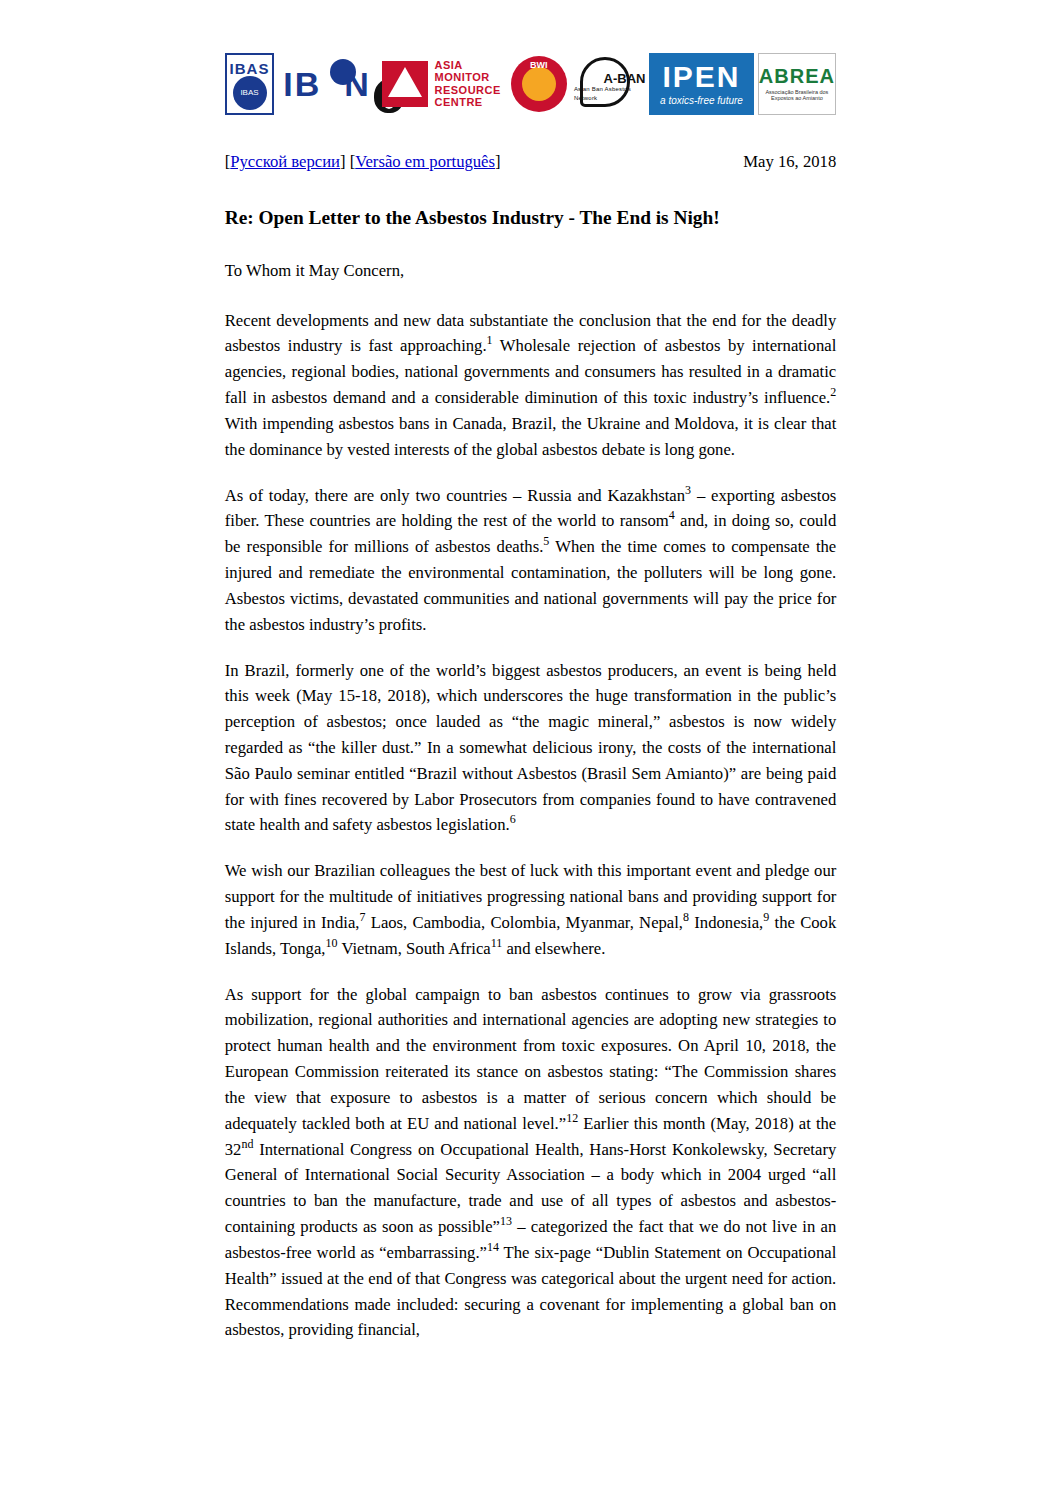IBAS
IBAS
IB N
ASIA MONITOR RESOURCE CENTRE
BWI
A-BAN
Asian Ban Asbestos Network
IPEN
a toxics-free future
ABREA
Associação Brasileira dos Expostos ao Amianto
[Русской версии] [Versão em português]
May 16, 2018
Re: Open Letter to the Asbestos Industry - The End is Nigh!
To Whom it May Concern,
Recent developments and new data substantiate the conclusion that the end for the deadly asbestos industry is fast approaching.1 Wholesale rejection of asbestos by international agencies, regional bodies, national governments and consumers has resulted in a dramatic fall in asbestos demand and a considerable diminution of this toxic industry’s influence.2 With impending asbestos bans in Canada, Brazil, the Ukraine and Moldova, it is clear that the dominance by vested interests of the global asbestos debate is long gone.
As of today, there are only two countries – Russia and Kazakhstan3 – exporting asbestos fiber. These countries are holding the rest of the world to ransom4 and, in doing so, could be responsible for millions of asbestos deaths.5 When the time comes to compensate the injured and remediate the environmental contamination, the polluters will be long gone. Asbestos victims, devastated communities and national governments will pay the price for the asbestos industry’s profits.
In Brazil, formerly one of the world’s biggest asbestos producers, an event is being held this week (May 15-18, 2018), which underscores the huge transformation in the public’s perception of asbestos; once lauded as “the magic mineral,” asbestos is now widely regarded as “the killer dust.” In a somewhat delicious irony, the costs of the international São Paulo seminar entitled “Brazil without Asbestos (Brasil Sem Amianto)” are being paid for with fines recovered by Labor Prosecutors from companies found to have contravened state health and safety asbestos legislation.6
We wish our Brazilian colleagues the best of luck with this important event and pledge our support for the multitude of initiatives progressing national bans and providing support for the injured in India,7 Laos, Cambodia, Colombia, Myanmar, Nepal,8 Indonesia,9 the Cook Islands, Tonga,10 Vietnam, South Africa11 and elsewhere.
As support for the global campaign to ban asbestos continues to grow via grassroots mobilization, regional authorities and international agencies are adopting new strategies to protect human health and the environment from toxic exposures. On April 10, 2018, the European Commission reiterated its stance on asbestos stating: “The Commission shares the view that exposure to asbestos is a matter of serious concern which should be adequately tackled both at EU and national level.”12 Earlier this month (May, 2018) at the 32nd International Congress on Occupational Health, Hans-Horst Konkolewsky, Secretary General of International Social Security Association – a body which in 2004 urged “all countries to ban the manufacture, trade and use of all types of asbestos and asbestos-containing products as soon as possible”13 – categorized the fact that we do not live in an asbestos-free world as “embarrassing.”14 The six-page “Dublin Statement on Occupational Health” issued at the end of that Congress was categorical about the urgent need for action. Recommendations made included: securing a covenant for implementing a global ban on asbestos, providing financial,